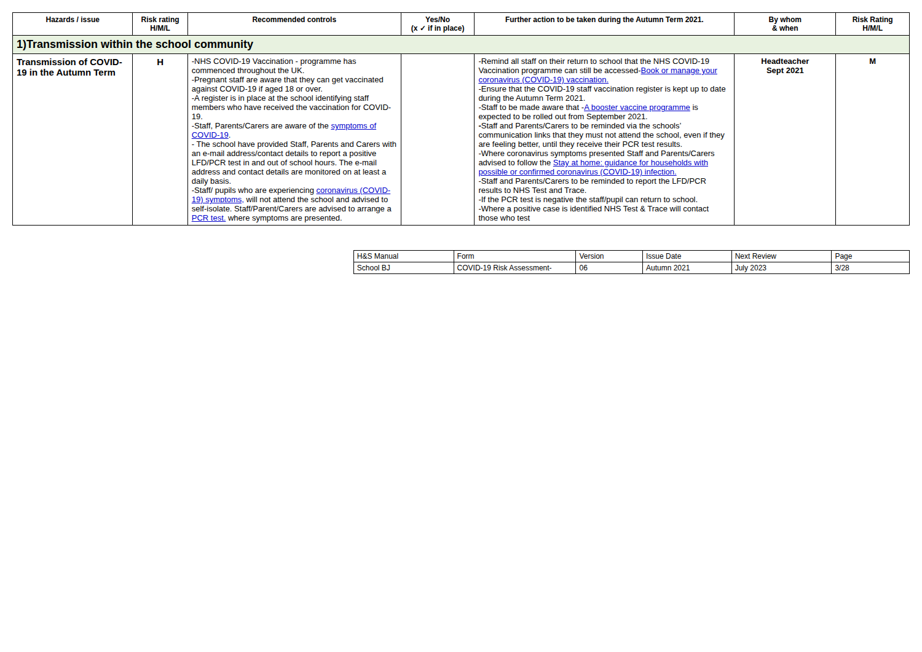| Hazards / issue | Risk rating H/M/L | Recommended controls | Yes/No (x ✓ if in place) | Further action to be taken during the Autumn Term 2021. | By whom & when | Risk Rating H/M/L |
| --- | --- | --- | --- | --- | --- | --- |
| 1)Transmission within the school community |
| Transmission of COVID-19 in the Autumn Term | H | -NHS COVID-19 Vaccination - programme has commenced throughout the UK. -Pregnant staff are aware that they can get vaccinated against COVID-19 if aged 18 or over. -A register is in place at the school identifying staff members who have received the vaccination for COVID-19. -Staff, Parents/Carers are aware of the symptoms of COVID-19 . - The school have provided Staff, Parents and Carers with an e-mail address/contact details to report a positive LFD/PCR test in and out of school hours. The e-mail address and contact details are monitored on at least a daily basis. -Staff/ pupils who are experiencing coronavirus (COVID-19) symptoms, will not attend the school and advised to self-isolate. Staff/Parent/Carers are advised to arrange a PCR test. where symptoms are presented. | | -Remind all staff on their return to school that the NHS COVID-19 Vaccination programme can still be accessed- Book or manage your coronavirus (COVID-19) vaccination. -Ensure that the COVID-19 staff vaccination register is kept up to date during the Autumn Term 2021. -Staff to be made aware that - A booster vaccine programme is expected to be rolled out from September 2021. - Staff and Parents/Carers to be reminded via the schools’ communication links that they must not attend the school, even if they are feeling better, until they receive their PCR test results. -Where coronavirus symptoms presented Staff and Parents/Carers advised to follow the Stay at home: guidance for households with possible or confirmed coronavirus (COVID-19) infection. -Staff and Parents/Carers to be reminded to report the LFD/PCR results to NHS Test and Trace. -If the PCR test is negative the staff/pupil can return to school. -Where a positive case is identified NHS Test & Trace will contact those who test | Headteacher Sept 2021 | M |
| H&S Manual | Form | Version | Issue Date | Next Review | Page |
| School BJ | COVID-19 Risk Assessment- | 06 | Autumn 2021 | July 2023 | 3/28 |